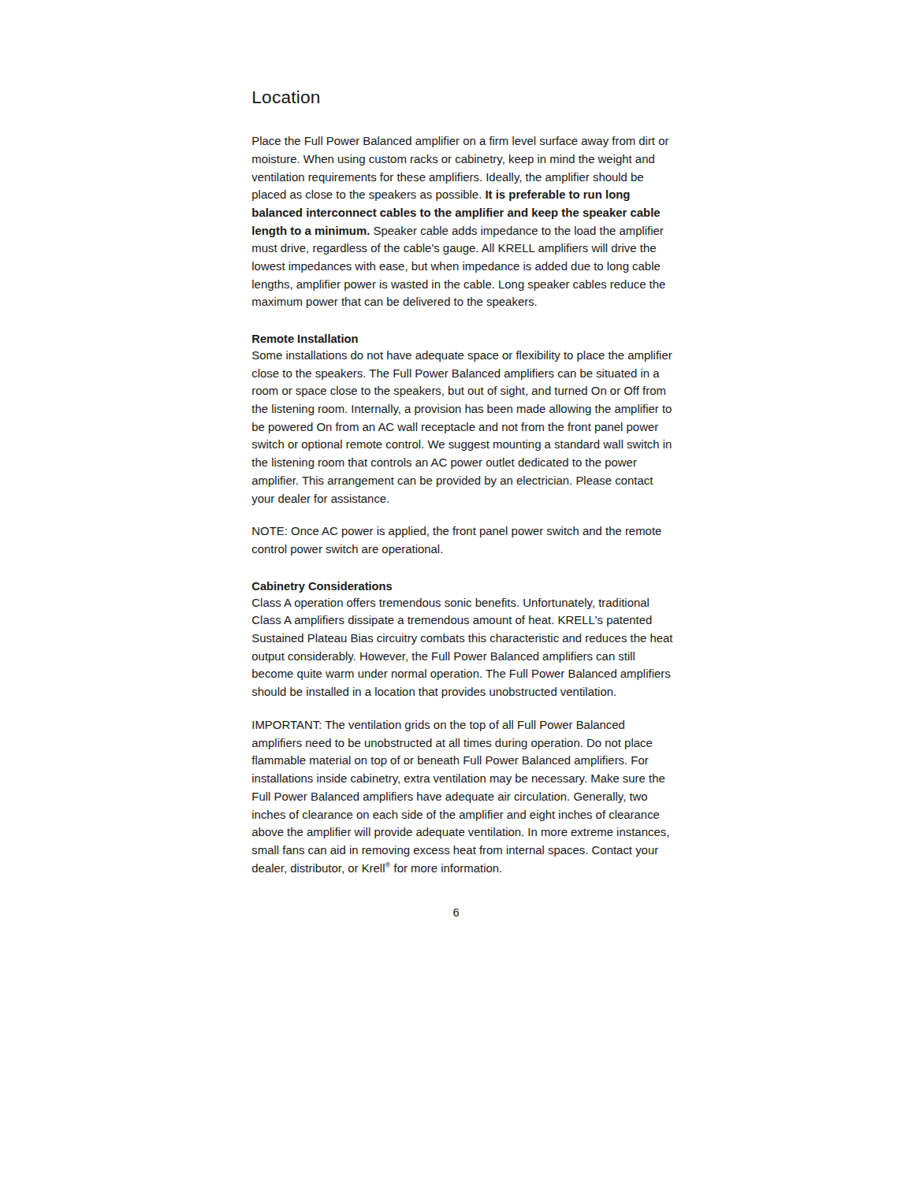Location
Place the Full Power Balanced amplifier on a firm level surface away from dirt or moisture. When using custom racks or cabinetry, keep in mind the weight and ventilation requirements for these amplifiers. Ideally, the amplifier should be placed as close to the speakers as possible. It is preferable to run long balanced interconnect cables to the amplifier and keep the speaker cable length to a minimum. Speaker cable adds impedance to the load the amplifier must drive, regardless of the cable's gauge. All KRELL amplifiers will drive the lowest impedances with ease, but when impedance is added due to long cable lengths, amplifier power is wasted in the cable. Long speaker cables reduce the maximum power that can be delivered to the speakers.
Remote Installation
Some installations do not have adequate space or flexibility to place the amplifier close to the speakers. The Full Power Balanced amplifiers can be situated in a room or space close to the speakers, but out of sight, and turned On or Off from the listening room. Internally, a provision has been made allowing the amplifier to be powered On from an AC wall receptacle and not from the front panel power switch or optional remote control. We suggest mounting a standard wall switch in the listening room that controls an AC power outlet dedicated to the power amplifier. This arrangement can be provided by an electrician. Please contact your dealer for assistance.
NOTE: Once AC power is applied, the front panel power switch and the remote control power switch are operational.
Cabinetry Considerations
Class A operation offers tremendous sonic benefits. Unfortunately, traditional Class A amplifiers dissipate a tremendous amount of heat. KRELL's patented Sustained Plateau Bias circuitry combats this characteristic and reduces the heat output considerably. However, the Full Power Balanced amplifiers can still become quite warm under normal operation. The Full Power Balanced amplifiers should be installed in a location that provides unobstructed ventilation.
IMPORTANT: The ventilation grids on the top of all Full Power Balanced amplifiers need to be unobstructed at all times during operation. Do not place flammable material on top of or beneath Full Power Balanced amplifiers. For installations inside cabinetry, extra ventilation may be necessary. Make sure the Full Power Balanced amplifiers have adequate air circulation. Generally, two inches of clearance on each side of the amplifier and eight inches of clearance above the amplifier will provide adequate ventilation. In more extreme instances, small fans can aid in removing excess heat from internal spaces. Contact your dealer, distributor, or Krell® for more information.
6